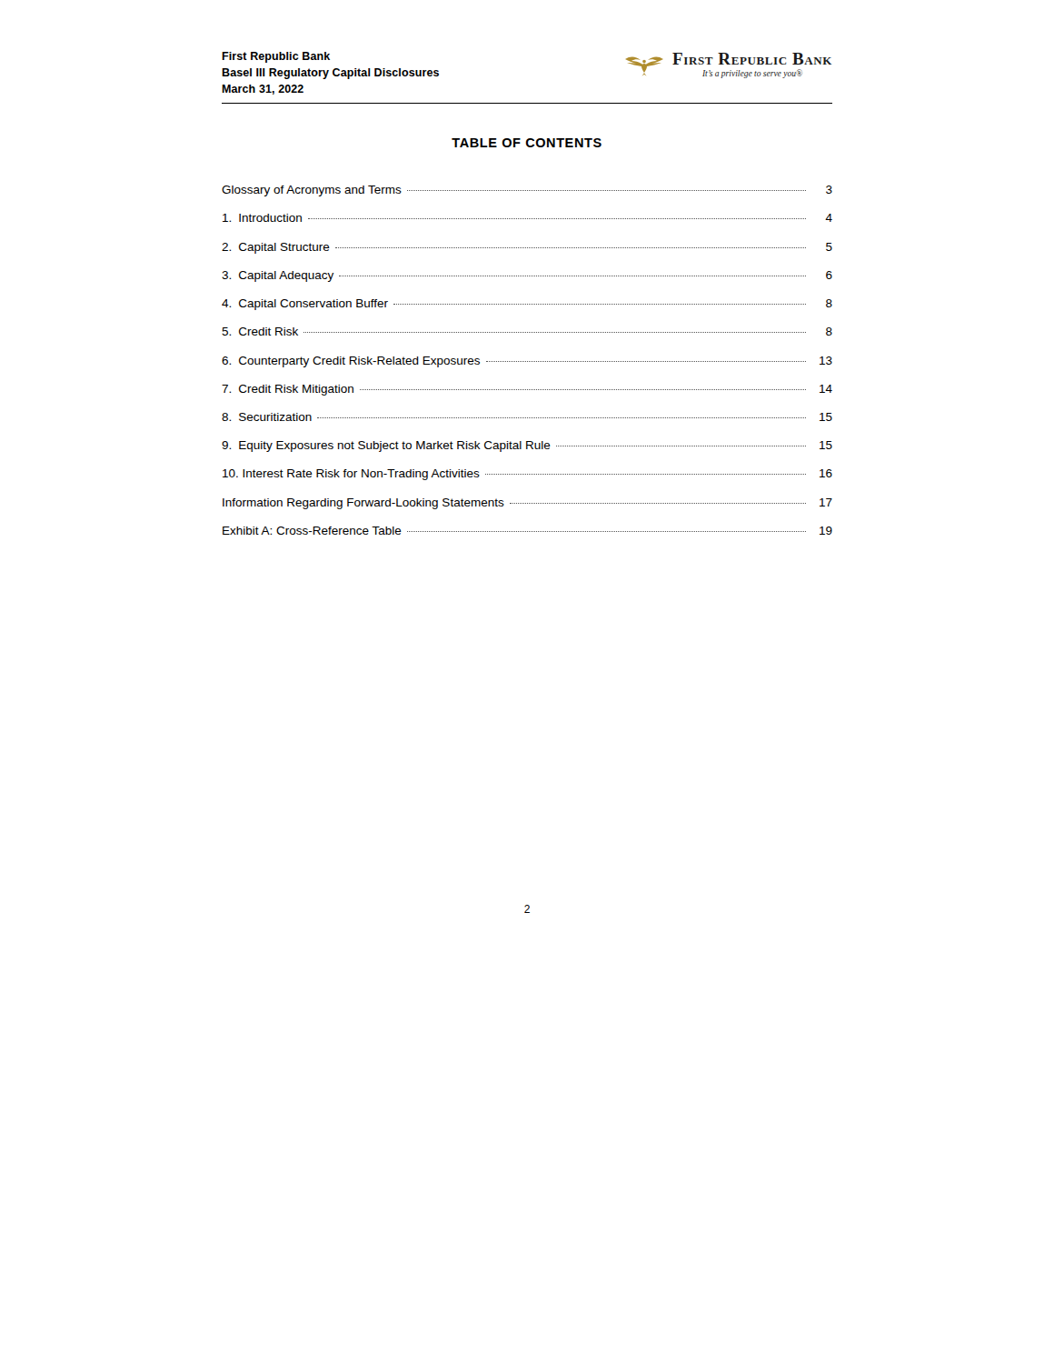First Republic Bank
Basel III Regulatory Capital Disclosures
March 31, 2022
First Republic Bank
It’s a privilege to serve you®
TABLE OF CONTENTS
| Glossary of Acronyms and Terms | 3 |
| 1. Introduction | 4 |
| 2. Capital Structure | 5 |
| 3. Capital Adequacy | 6 |
| 4. Capital Conservation Buffer | 8 |
| 5. Credit Risk | 8 |
| 6. Counterparty Credit Risk-Related Exposures | 13 |
| 7. Credit Risk Mitigation | 14 |
| 8. Securitization | 15 |
| 9. Equity Exposures not Subject to Market Risk Capital Rule | 15 |
| 10. Interest Rate Risk for Non-Trading Activities | 16 |
| Information Regarding Forward-Looking Statements | 17 |
| Exhibit A: Cross-Reference Table | 19 |
2